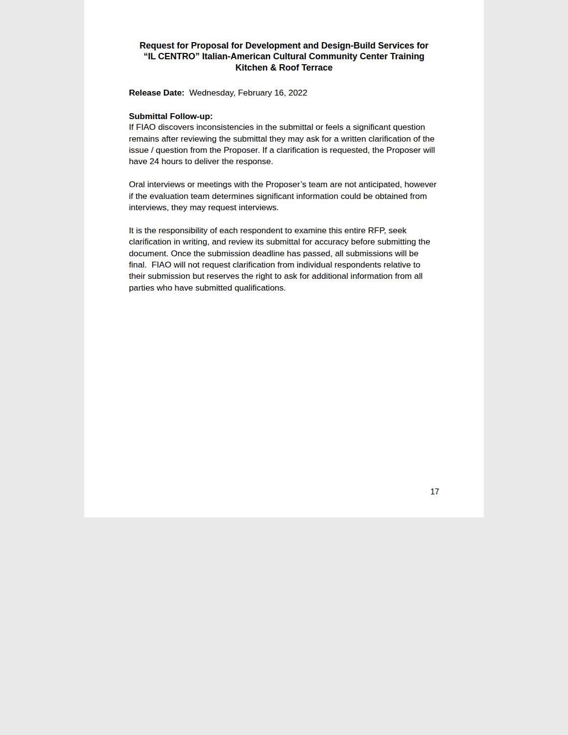Request for Proposal for Development and Design-Build Services for
“IL CENTRO” Italian-American Cultural Community Center Training
Kitchen & Roof Terrace
Release Date: Wednesday, February 16, 2022
Submittal Follow-up:
If FIAO discovers inconsistencies in the submittal or feels a significant question remains after reviewing the submittal they may ask for a written clarification of the issue / question from the Proposer. If a clarification is requested, the Proposer will have 24 hours to deliver the response.
Oral interviews or meetings with the Proposer’s team are not anticipated, however if the evaluation team determines significant information could be obtained from interviews, they may request interviews.
It is the responsibility of each respondent to examine this entire RFP, seek clarification in writing, and review its submittal for accuracy before submitting the document. Once the submission deadline has passed, all submissions will be final. FIAO will not request clarification from individual respondents relative to their submission but reserves the right to ask for additional information from all parties who have submitted qualifications.
17